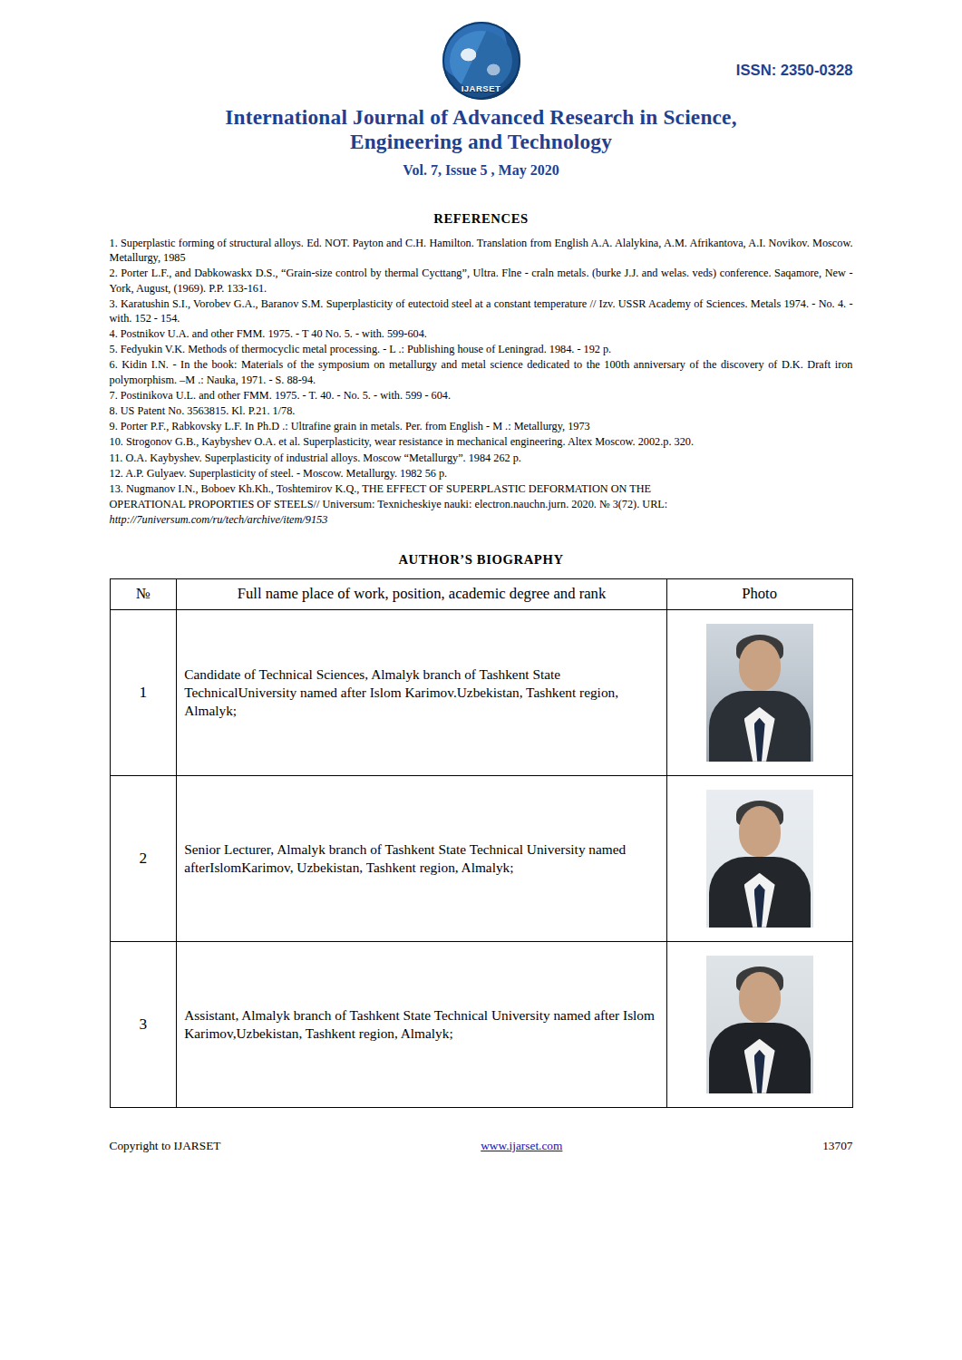ISSN: 2350-0328
International Journal of Advanced Research in Science,
Engineering and Technology
Vol. 7, Issue 5 , May 2020
REFERENCES
1. Superplastic forming of structural alloys. Ed. NOT. Payton and C.H. Hamilton. Translation from English A.A. Alalykina, A.M. Afrikantova, A.I. Novikov. Moscow. Metallurgy, 1985
2. Porter L.F., and Dabkowaskx D.S., “Grain-size control by thermal Cycttang”, Ultra. Flne - craln metals. (burke J.J. and welas. veds) conference. Saqamore, New - York, August, (1969). P.P. 133-161.
3. Karatushin S.I., Vorobev G.A., Baranov S.M. Superplasticity of eutectoid steel at a constant temperature // Izv. USSR Academy of Sciences. Metals 1974. - No. 4. - with. 152 - 154.
4. Postnikov U.A. and other FMM. 1975. - T 40 No. 5. - with. 599-604.
5. Fedyukin V.K. Methods of thermocyclic metal processing. - L .: Publishing house of Leningrad. 1984. - 192 p.
6. Kidin I.N. - In the book: Materials of the symposium on metallurgy and metal science dedicated to the 100th anniversary of the discovery of D.K. Draft iron polymorphism. –M .: Nauka, 1971. - S. 88-94.
7. Postinikova U.L. and other FMM. 1975. - T. 40. - No. 5. - with. 599 - 604.
8. US Patent No. 3563815. Kl. P.21. 1/78.
9. Porter P.F., Rabkovsky L.F. In Ph.D .: Ultrafine grain in metals. Per. from English - M .: Metallurgy, 1973
10. Strogonov G.B., Kaybyshev O.A. et al. Superplasticity, wear resistance in mechanical engineering. Altex Moscow. 2002.p. 320.
11. O.A. Kaybyshev. Superplasticity of industrial alloys. Moscow “Metallurgy”. 1984 262 p.
12. A.P. Gulyaev. Superplasticity of steel. - Moscow. Metallurgy. 1982 56 p.
13. Nugmanov I.N., Boboev Kh.Kh., Toshtemirov K.Q., THE EFFECT OF SUPERPLASTIC DEFORMATION ON THE
OPERATIONAL PROPORTIES OF STEELS// Universum: Texnicheskiye nauki: electron.nauchn.jurn. 2020. № 3(72). URL:
http://7universum.com/ru/tech/archive/item/9153
AUTHOR’S BIOGRAPHY
| № | Full name place of work, position, academic degree and rank | Photo |
| --- | --- | --- |
| 1 | Candidate of Technical Sciences, Almalyk branch of Tashkent State TechnicalUniversity named after Islom Karimov.Uzbekistan, Tashkent region, Almalyk; | |
| 2 | Senior Lecturer, Almalyk branch of Tashkent State Technical University named afterIslomKarimov, Uzbekistan, Tashkent region, Almalyk; | |
| 3 | Assistant, Almalyk branch of Tashkent State Technical University named after Islom Karimov,Uzbekistan, Tashkent region, Almalyk; | |
Copyright to IJARSET www.ijarset.com 13707